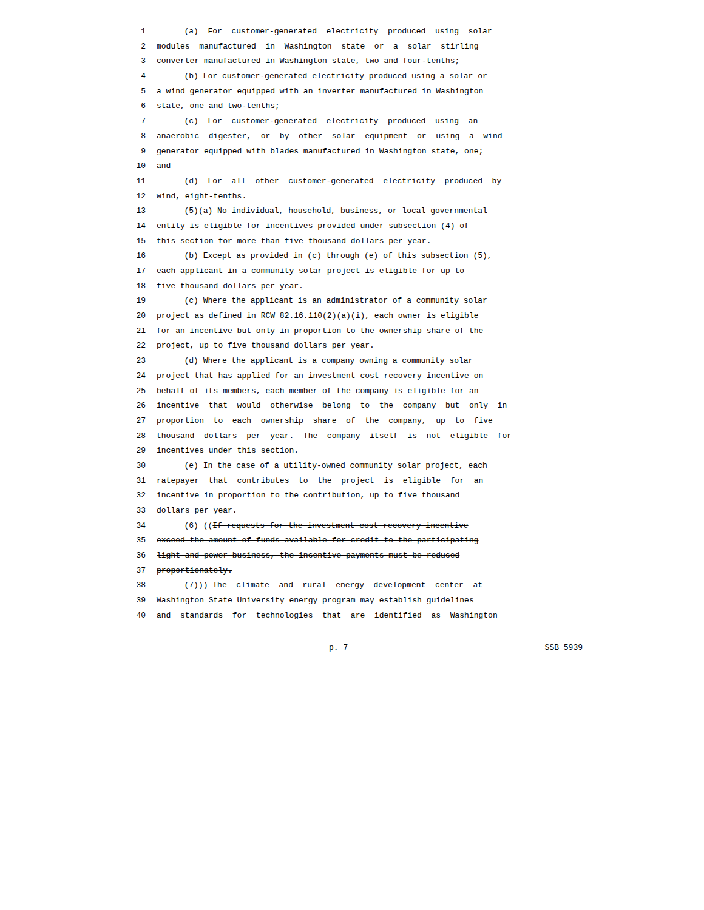1(a) For customer-generated electricity produced using solar
2 modules manufactured in Washington state or a solar stirling
3 converter manufactured in Washington state, two and four-tenths;
4(b) For customer-generated electricity produced using a solar or
5 a wind generator equipped with an inverter manufactured in Washington
6 state, one and two-tenths;
7(c) For customer-generated electricity produced using an
8 anaerobic digester, or by other solar equipment or using a wind
9 generator equipped with blades manufactured in Washington state, one;
10 and
11(d) For all other customer-generated electricity produced by
12 wind, eight-tenths.
13(5)(a) No individual, household, business, or local governmental
14 entity is eligible for incentives provided under subsection (4) of
15 this section for more than five thousand dollars per year.
16(b) Except as provided in (c) through (e) of this subsection (5),
17 each applicant in a community solar project is eligible for up to
18 five thousand dollars per year.
19(c) Where the applicant is an administrator of a community solar
20 project as defined in RCW 82.16.110(2)(a)(i), each owner is eligible
21 for an incentive but only in proportion to the ownership share of the
22 project, up to five thousand dollars per year.
23(d) Where the applicant is a company owning a community solar
24 project that has applied for an investment cost recovery incentive on
25 behalf of its members, each member of the company is eligible for an
26 incentive that would otherwise belong to the company but only in
27 proportion to each ownership share of the company, up to five
28 thousand dollars per year. The company itself is not eligible for
29 incentives under this section.
30(e) In the case of a utility-owned community solar project, each
31 ratepayer that contributes to the project is eligible for an
32 incentive in proportion to the contribution, up to five thousand
33 dollars per year.
34(6) ((If requests for the investment cost recovery incentive
35 exceed the amount of funds available for credit to the participating
36 light and power business, the incentive payments must be reduced
37 proportionately.
38(7))) The climate and rural energy development center at
39 Washington State University energy program may establish guidelines
40 and standards for technologies that are identified as Washington
p. 7 SSB 5939